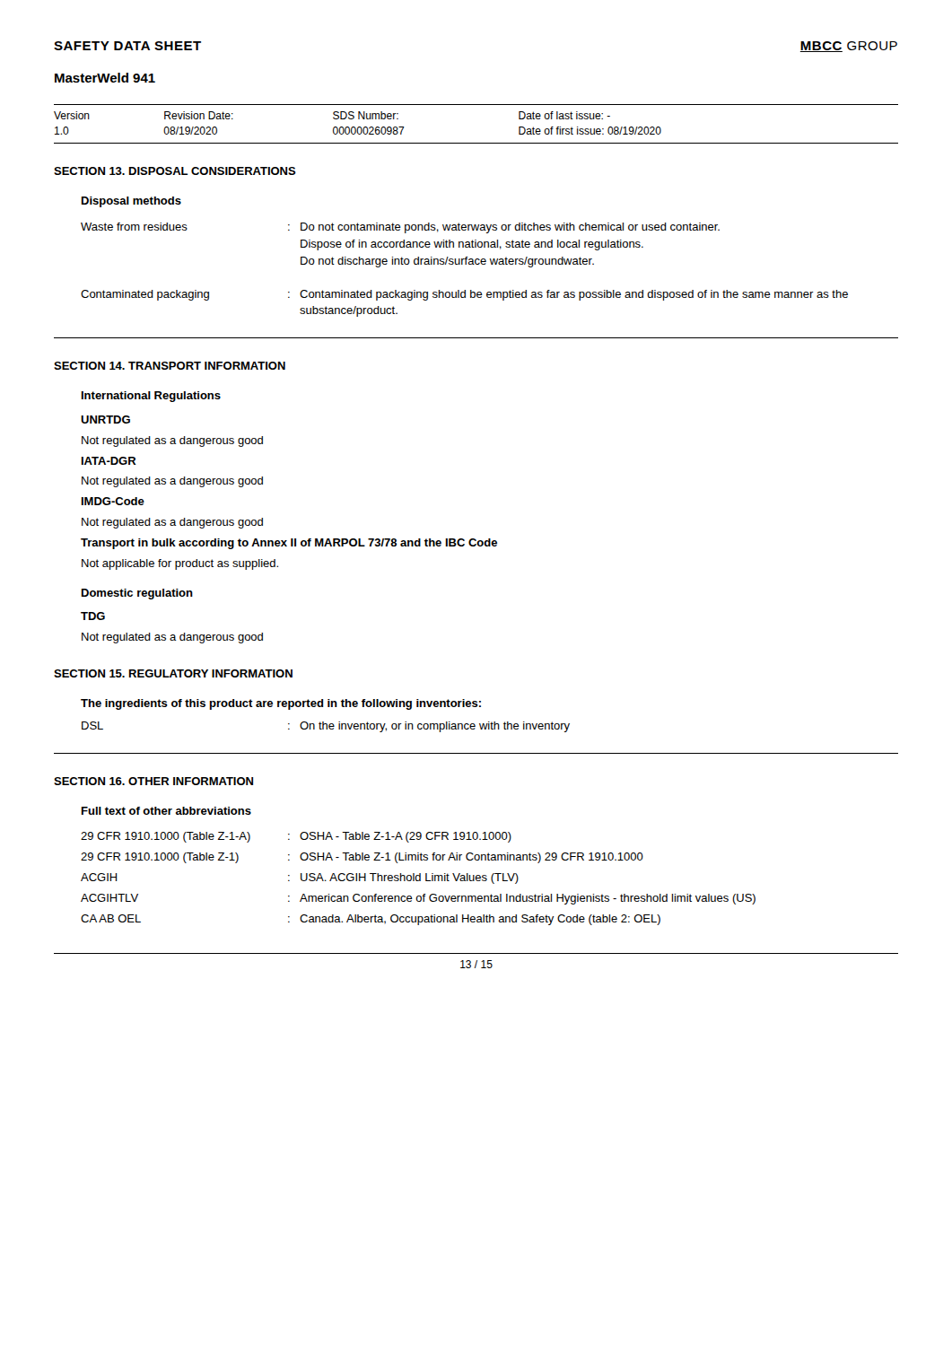SAFETY DATA SHEET
MBCC GROUP
MasterWeld 941
| Version 1.0 | Revision Date: 08/19/2020 | SDS Number: 000000260987 | Date of last issue: - Date of first issue: 08/19/2020 |
SECTION 13. DISPOSAL CONSIDERATIONS
Disposal methods
| Waste from residues | : | Do not contaminate ponds, waterways or ditches with chemical or used container. Dispose of in accordance with national, state and local regulations. Do not discharge into drains/surface waters/groundwater. |
| Contaminated packaging | : | Contaminated packaging should be emptied as far as possible and disposed of in the same manner as the substance/product. |
SECTION 14. TRANSPORT INFORMATION
International Regulations
UNRTDG
Not regulated as a dangerous good
IATA-DGR
Not regulated as a dangerous good
IMDG-Code
Not regulated as a dangerous good
Transport in bulk according to Annex II of MARPOL 73/78 and the IBC Code
Not applicable for product as supplied.
Domestic regulation
TDG
Not regulated as a dangerous good
SECTION 15. REGULATORY INFORMATION
The ingredients of this product are reported in the following inventories:
| DSL | : | On the inventory, or in compliance with the inventory |
SECTION 16. OTHER INFORMATION
Full text of other abbreviations
| 29 CFR 1910.1000 (Table Z-1-A) | : | OSHA - Table Z-1-A (29 CFR 1910.1000) |
| 29 CFR 1910.1000 (Table Z-1) | : | OSHA - Table Z-1 (Limits for Air Contaminants) 29 CFR 1910.1000 |
| ACGIH | : | USA. ACGIH Threshold Limit Values (TLV) |
| ACGIHTLV | : | American Conference of Governmental Industrial Hygienists - threshold limit values (US) |
| CA AB OEL | : | Canada. Alberta, Occupational Health and Safety Code (table 2: OEL) |
13 / 15